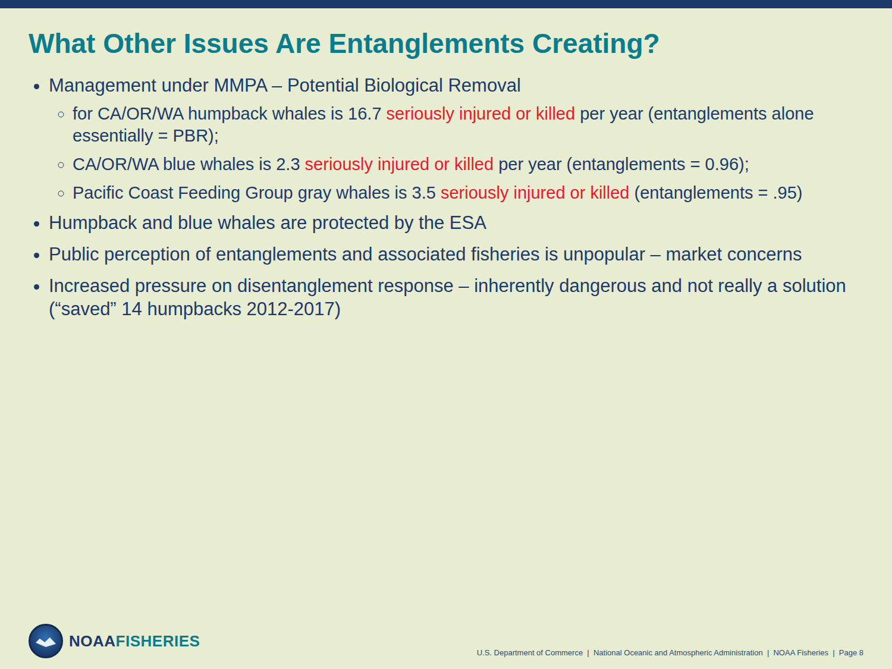What Other Issues Are Entanglements Creating?
Management under MMPA – Potential Biological Removal
for CA/OR/WA humpback whales is 16.7 seriously injured or killed per year (entanglements alone essentially = PBR);
CA/OR/WA blue whales is 2.3 seriously injured or killed per year (entanglements = 0.96);
Pacific Coast Feeding Group gray whales is 3.5 seriously injured or killed (entanglements = .95)
Humpback and blue whales are protected by the ESA
Public perception of entanglements and associated fisheries is unpopular – market concerns
Increased pressure on disentanglement response – inherently dangerous and not really a solution (“saved” 14 humpbacks 2012-2017)
NOAAFISHERIES
U.S. Department of Commerce | National Oceanic and Atmospheric Administration | NOAA Fisheries | Page 8